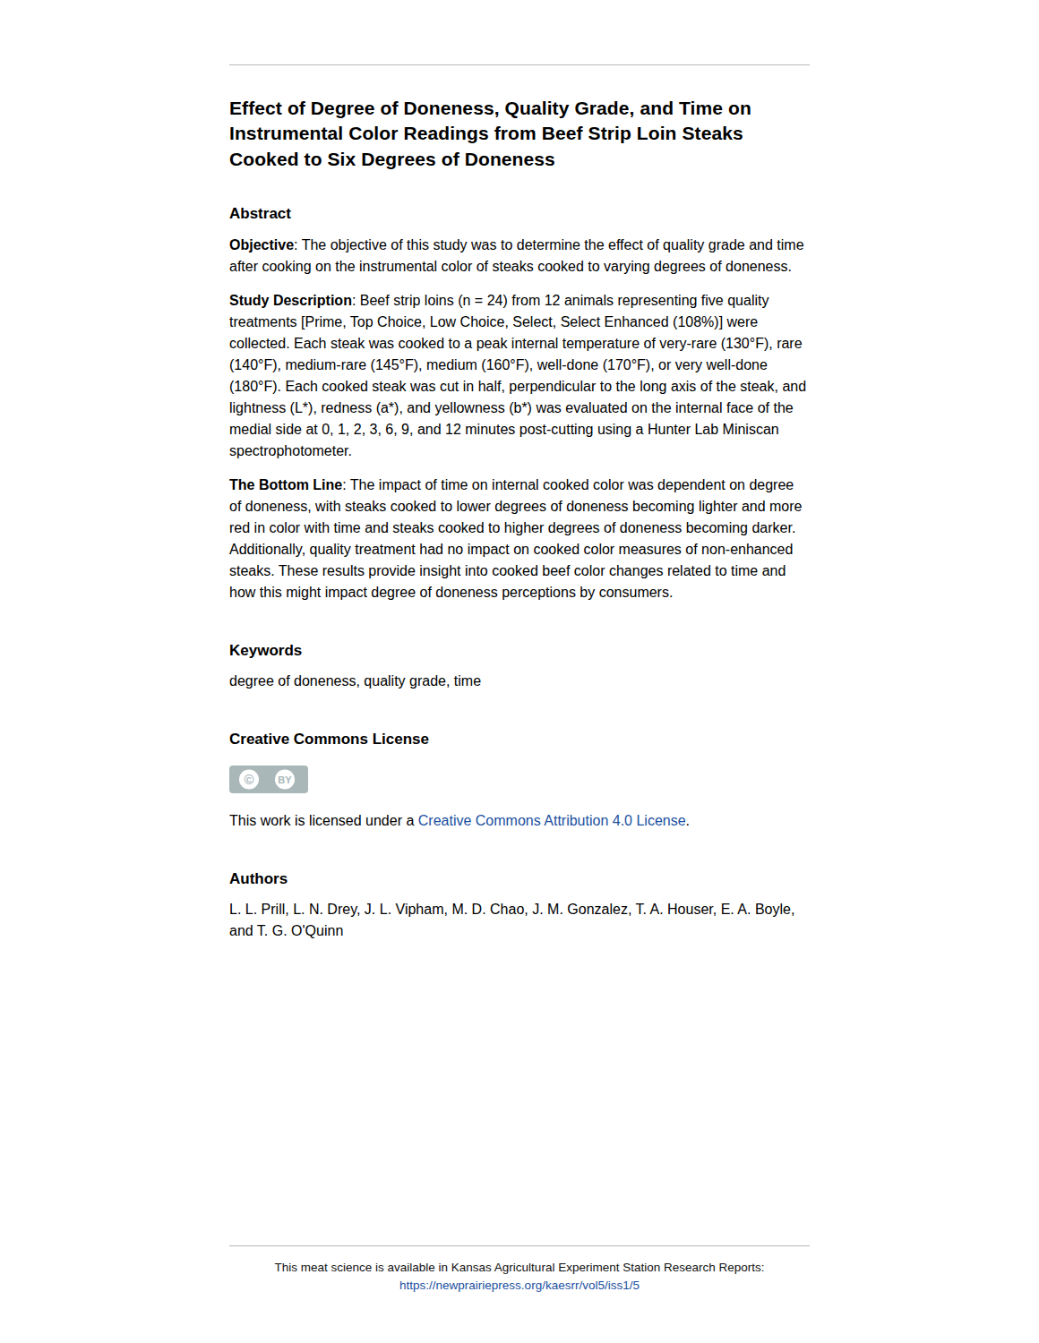Effect of Degree of Doneness, Quality Grade, and Time on Instrumental Color Readings from Beef Strip Loin Steaks Cooked to Six Degrees of Doneness
Abstract
Objective: The objective of this study was to determine the effect of quality grade and time after cooking on the instrumental color of steaks cooked to varying degrees of doneness.
Study Description: Beef strip loins (n = 24) from 12 animals representing five quality treatments [Prime, Top Choice, Low Choice, Select, Select Enhanced (108%)] were collected. Each steak was cooked to a peak internal temperature of very-rare (130°F), rare (140°F), medium-rare (145°F), medium (160°F), well-done (170°F), or very well-done (180°F). Each cooked steak was cut in half, perpendicular to the long axis of the steak, and lightness (L*), redness (a*), and yellowness (b*) was evaluated on the internal face of the medial side at 0, 1, 2, 3, 6, 9, and 12 minutes post-cutting using a Hunter Lab Miniscan spectrophotometer.
The Bottom Line: The impact of time on internal cooked color was dependent on degree of doneness, with steaks cooked to lower degrees of doneness becoming lighter and more red in color with time and steaks cooked to higher degrees of doneness becoming darker. Additionally, quality treatment had no impact on cooked color measures of non-enhanced steaks. These results provide insight into cooked beef color changes related to time and how this might impact degree of doneness perceptions by consumers.
Keywords
degree of doneness, quality grade, time
Creative Commons License
© BY
This work is licensed under a Creative Commons Attribution 4.0 License.
Authors
L. L. Prill, L. N. Drey, J. L. Vipham, M. D. Chao, J. M. Gonzalez, T. A. Houser, E. A. Boyle, and T. G. O'Quinn
This meat science is available in Kansas Agricultural Experiment Station Research Reports:
https://newprairiepress.org/kaesrr/vol5/iss1/5